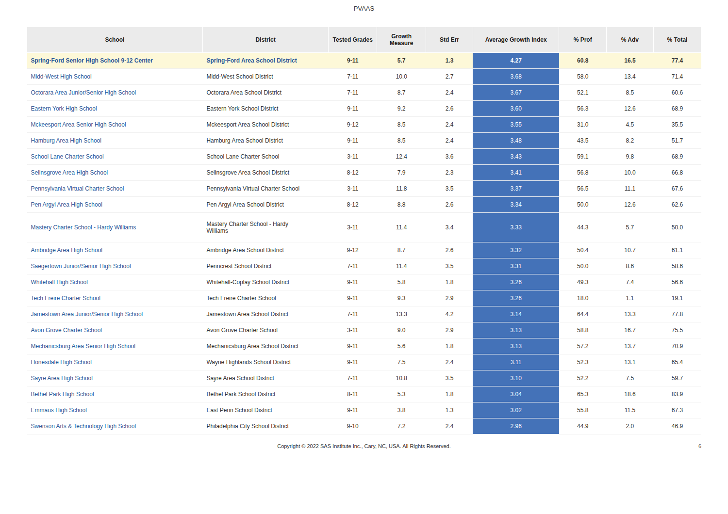PVAAS
| School | District | Tested Grades | Growth Measure | Std Err | Average Growth Index | % Prof | % Adv | % Total |
| --- | --- | --- | --- | --- | --- | --- | --- | --- |
| Spring-Ford Senior High School 9-12 Center | Spring-Ford Area School District | 9-11 | 5.7 | 1.3 | 4.27 | 60.8 | 16.5 | 77.4 |
| Midd-West High School | Midd-West School District | 7-11 | 10.0 | 2.7 | 3.68 | 58.0 | 13.4 | 71.4 |
| Octorara Area Junior/Senior High School | Octorara Area School District | 7-11 | 8.7 | 2.4 | 3.67 | 52.1 | 8.5 | 60.6 |
| Eastern York High School | Eastern York School District | 9-11 | 9.2 | 2.6 | 3.60 | 56.3 | 12.6 | 68.9 |
| Mckeesport Area Senior High School | Mckeesport Area School District | 9-12 | 8.5 | 2.4 | 3.55 | 31.0 | 4.5 | 35.5 |
| Hamburg Area High School | Hamburg Area School District | 9-11 | 8.5 | 2.4 | 3.48 | 43.5 | 8.2 | 51.7 |
| School Lane Charter School | School Lane Charter School | 3-11 | 12.4 | 3.6 | 3.43 | 59.1 | 9.8 | 68.9 |
| Selinsgrove Area High School | Selinsgrove Area School District | 8-12 | 7.9 | 2.3 | 3.41 | 56.8 | 10.0 | 66.8 |
| Pennsylvania Virtual Charter School | Pennsylvania Virtual Charter School | 3-11 | 11.8 | 3.5 | 3.37 | 56.5 | 11.1 | 67.6 |
| Pen Argyl Area High School | Pen Argyl Area School District | 8-12 | 8.8 | 2.6 | 3.34 | 50.0 | 12.6 | 62.6 |
| Mastery Charter School - Hardy Williams | Mastery Charter School - Hardy Williams | 3-11 | 11.4 | 3.4 | 3.33 | 44.3 | 5.7 | 50.0 |
| Ambridge Area High School | Ambridge Area School District | 9-12 | 8.7 | 2.6 | 3.32 | 50.4 | 10.7 | 61.1 |
| Saegertown Junior/Senior High School | Penncrest School District | 7-11 | 11.4 | 3.5 | 3.31 | 50.0 | 8.6 | 58.6 |
| Whitehall High School | Whitehall-Coplay School District | 9-11 | 5.8 | 1.8 | 3.26 | 49.3 | 7.4 | 56.6 |
| Tech Freire Charter School | Tech Freire Charter School | 9-11 | 9.3 | 2.9 | 3.26 | 18.0 | 1.1 | 19.1 |
| Jamestown Area Junior/Senior High School | Jamestown Area School District | 7-11 | 13.3 | 4.2 | 3.14 | 64.4 | 13.3 | 77.8 |
| Avon Grove Charter School | Avon Grove Charter School | 3-11 | 9.0 | 2.9 | 3.13 | 58.8 | 16.7 | 75.5 |
| Mechanicsburg Area Senior High School | Mechanicsburg Area School District | 9-11 | 5.6 | 1.8 | 3.13 | 57.2 | 13.7 | 70.9 |
| Honesdale High School | Wayne Highlands School District | 9-11 | 7.5 | 2.4 | 3.11 | 52.3 | 13.1 | 65.4 |
| Sayre Area High School | Sayre Area School District | 7-11 | 10.8 | 3.5 | 3.10 | 52.2 | 7.5 | 59.7 |
| Bethel Park High School | Bethel Park School District | 8-11 | 5.3 | 1.8 | 3.04 | 65.3 | 18.6 | 83.9 |
| Emmaus High School | East Penn School District | 9-11 | 3.8 | 1.3 | 3.02 | 55.8 | 11.5 | 67.3 |
| Swenson Arts & Technology High School | Philadelphia City School District | 9-10 | 7.2 | 2.4 | 2.96 | 44.9 | 2.0 | 46.9 |
Copyright © 2022 SAS Institute Inc., Cary, NC, USA. All Rights Reserved. 6